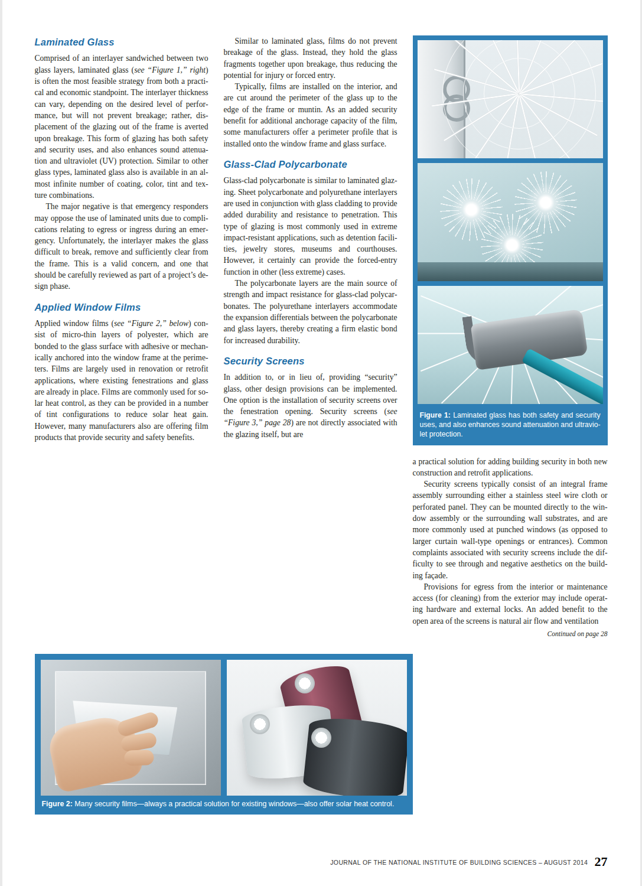Laminated Glass
Comprised of an interlayer sandwiched between two glass layers, laminated glass (see “Figure 1,” right) is often the most feasible strategy from both a practical and economic standpoint. The interlayer thickness can vary, depending on the desired level of performance, but will not prevent breakage; rather, displacement of the glazing out of the frame is averted upon breakage. This form of glazing has both safety and security uses, and also enhances sound attenuation and ultraviolet (UV) protection. Similar to other glass types, laminated glass also is available in an almost infinite number of coating, color, tint and texture combinations.
The major negative is that emergency responders may oppose the use of laminated units due to complications relating to egress or ingress during an emergency. Unfortunately, the interlayer makes the glass difficult to break, remove and sufficiently clear from the frame. This is a valid concern, and one that should be carefully reviewed as part of a project’s design phase.
Applied Window Films
Applied window films (see “Figure 2,” below) consist of micro-thin layers of polyester, which are bonded to the glass surface with adhesive or mechanically anchored into the window frame at the perimeters. Films are largely used in renovation or retrofit applications, where existing fenestrations and glass are already in place. Films are commonly used for solar heat control, as they can be provided in a number of tint configurations to reduce solar heat gain. However, many manufacturers also are offering film products that provide security and safety benefits.
Similar to laminated glass, films do not prevent breakage of the glass. Instead, they hold the glass fragments together upon breakage, thus reducing the potential for injury or forced entry.
Typically, films are installed on the interior, and are cut around the perimeter of the glass up to the edge of the frame or muntin. As an added security benefit for additional anchorage capacity of the film, some manufacturers offer a perimeter profile that is installed onto the window frame and glass surface.
Glass-Clad Polycarbonate
Glass-clad polycarbonate is similar to laminated glazing. Sheet polycarbonate and polyurethane interlayers are used in conjunction with glass cladding to provide added durability and resistance to penetration. This type of glazing is most commonly used in extreme impact-resistant applications, such as detention facilities, jewelry stores, museums and courthouses. However, it certainly can provide the forced-entry function in other (less extreme) cases.
The polycarbonate layers are the main source of strength and impact resistance for glass-clad polycarbonates. The polyurethane interlayers accommodate the expansion differentials between the polycarbonate and glass layers, thereby creating a firm elastic bond for increased durability.
Security Screens
In addition to, or in lieu of, providing “security” glass, other design provisions can be implemented. One option is the installation of security screens over the fenestration opening. Security screens (see “Figure 3,” page 28) are not directly associated with the glazing itself, but are
Figure 1: Laminated glass has both safety and security uses, and also enhances sound attenuation and ultraviolet protection.
a practical solution for adding building security in both new construction and retrofit applications.
Security screens typically consist of an integral frame assembly surrounding either a stainless steel wire cloth or perforated panel. They can be mounted directly to the window assembly or the surrounding wall substrates, and are more commonly used at punched windows (as opposed to larger curtain wall-type openings or entrances). Common complaints associated with security screens include the difficulty to see through and negative aesthetics on the building façade.
Provisions for egress from the interior or maintenance access (for cleaning) from the exterior may include operating hardware and external locks. An added benefit to the open area of the screens is natural air flow and ventilation
Continued on page 28
Figure 2: Many security films—always a practical solution for existing windows—also offer solar heat control.
Journal of the National Institute of Building Sciences – August 2014 27